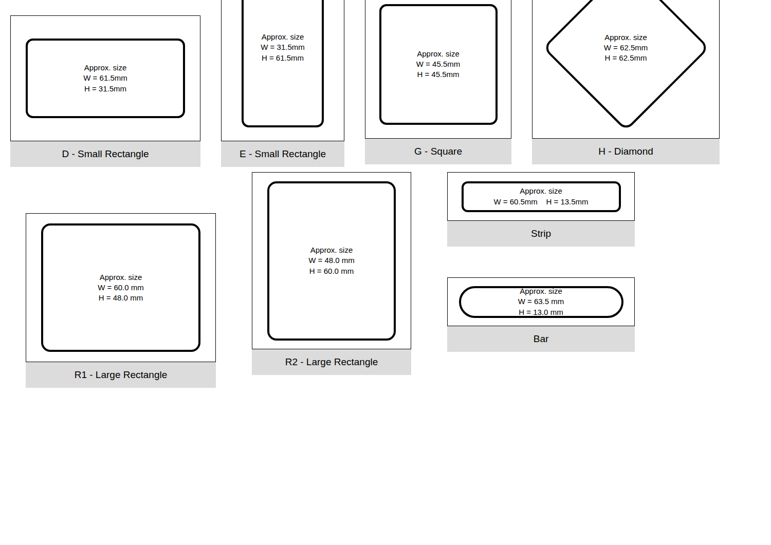Approx. size
W = 61.5mm
H = 31.5mm
D - Small Rectangle
Approx. size
W = 31.5mm
H = 61.5mm
E - Small Rectangle
Approx. size
W = 45.5mm
H = 45.5mm
G - Square
Approx. size
W = 62.5mm
H = 62.5mm
H - Diamond
Approx. size
W = 60.0 mm
H = 48.0 mm
R1 - Large Rectangle
Approx. size
W = 48.0 mm
H = 60.0 mm
R2 - Large Rectangle
Approx. size
W = 60.5mm H = 13.5mm
Strip
Approx. size
W = 63.5 mm
H = 13.0 mm
Bar